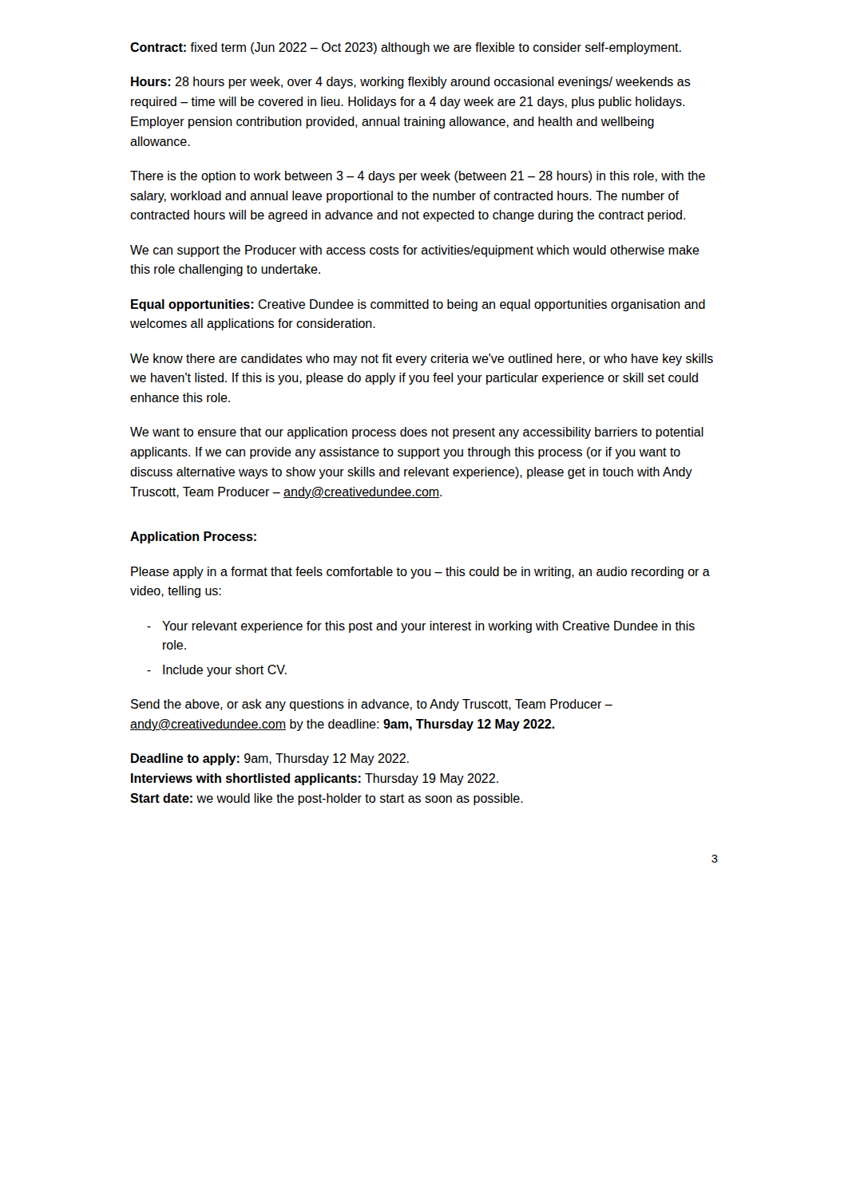Contract: fixed term (Jun 2022 – Oct 2023) although we are flexible to consider self-employment.
Hours: 28 hours per week, over 4 days, working flexibly around occasional evenings/ weekends as required – time will be covered in lieu. Holidays for a 4 day week are 21 days, plus public holidays. Employer pension contribution provided, annual training allowance, and health and wellbeing allowance.
There is the option to work between 3 – 4 days per week (between 21 – 28 hours) in this role, with the salary, workload and annual leave proportional to the number of contracted hours. The number of contracted hours will be agreed in advance and not expected to change during the contract period.
We can support the Producer with access costs for activities/equipment which would otherwise make this role challenging to undertake.
Equal opportunities: Creative Dundee is committed to being an equal opportunities organisation and welcomes all applications for consideration.
We know there are candidates who may not fit every criteria we've outlined here, or who have key skills we haven't listed. If this is you, please do apply if you feel your particular experience or skill set could enhance this role.
We want to ensure that our application process does not present any accessibility barriers to potential applicants. If we can provide any assistance to support you through this process (or if you want to discuss alternative ways to show your skills and relevant experience), please get in touch with Andy Truscott, Team Producer – andy@creativedundee.com.
Application Process:
Please apply in a format that feels comfortable to you – this could be in writing, an audio recording or a video, telling us:
Your relevant experience for this post and your interest in working with Creative Dundee in this role.
Include your short CV.
Send the above, or ask any questions in advance, to Andy Truscott, Team Producer – andy@creativedundee.com by the deadline: 9am, Thursday 12 May 2022.
Deadline to apply: 9am, Thursday 12 May 2022.
Interviews with shortlisted applicants: Thursday 19 May 2022.
Start date: we would like the post-holder to start as soon as possible.
3